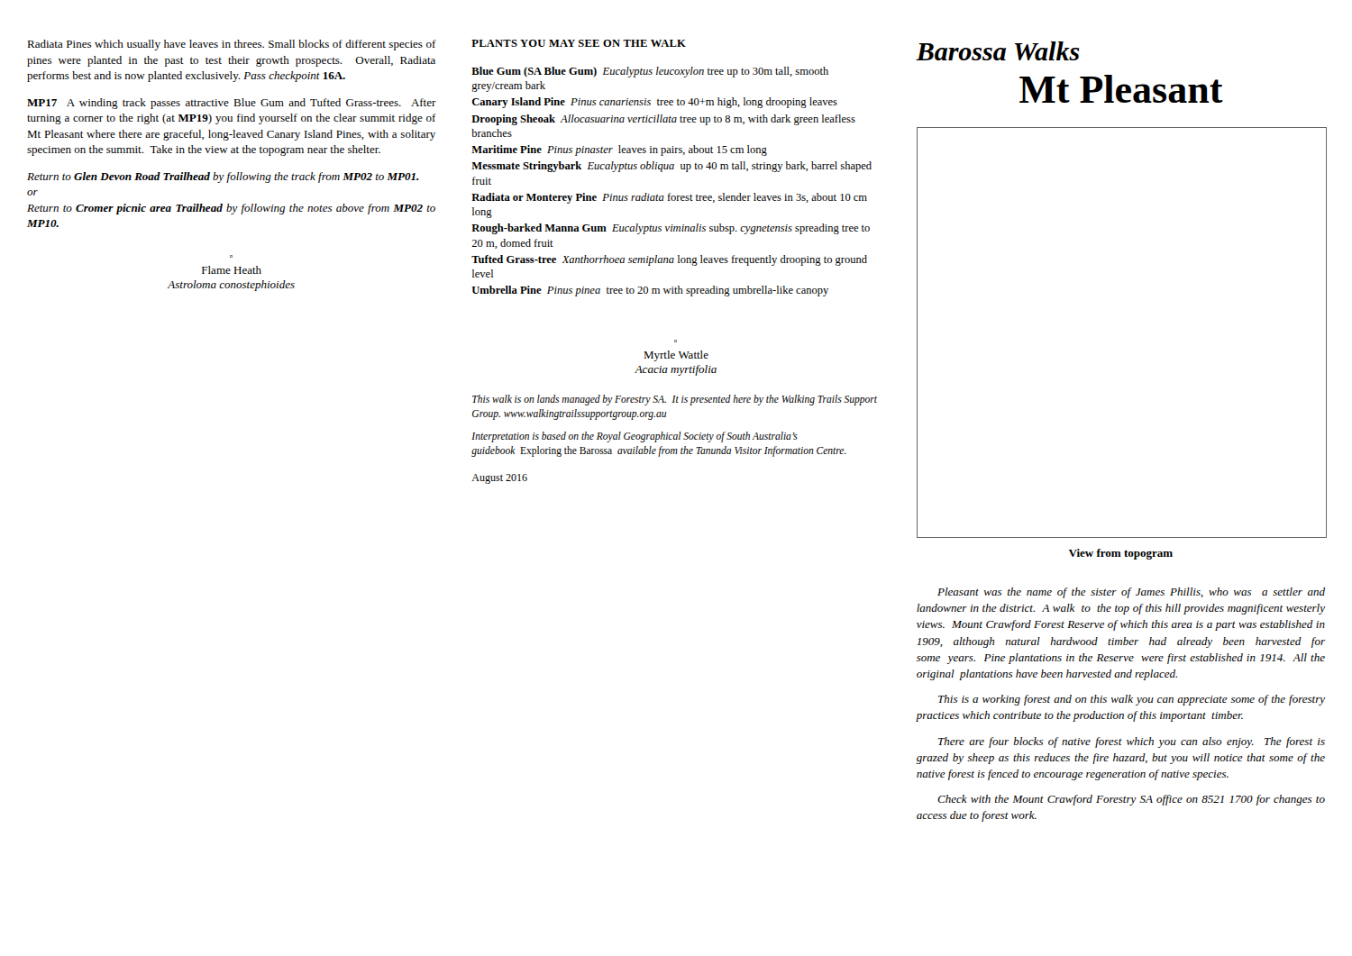Radiata Pines which usually have leaves in threes. Small blocks of different species of pines were planted in the past to test their growth prospects. Overall, Radiata performs best and is now planted exclusively. Pass checkpoint 16A.
MP17 A winding track passes attractive Blue Gum and Tufted Grass-trees. After turning a corner to the right (at MP19) you find yourself on the clear summit ridge of Mt Pleasant where there are graceful, long-leaved Canary Island Pines, with a solitary specimen on the summit. Take in the view at the topogram near the shelter.
Return to Glen Devon Road Trailhead by following the track from MP02 to MP01.
or
Return to Cromer picnic area Trailhead by following the notes above from MP02 to MP10.
Flame Heath Astroloma conostephioides
PLANTS YOU MAY SEE ON THE WALK
Blue Gum (SA Blue Gum) Eucalyptus leucoxylon tree up to 30m tall, smooth grey/cream bark
Canary Island Pine Pinus canariensis tree to 40+m high, long drooping leaves
Drooping Sheoak Allocasuarina verticillata tree up to 8 m, with dark green leafless branches
Maritime Pine Pinus pinaster leaves in pairs, about 15 cm long
Messmate Stringybark Eucalyptus obliqua up to 40 m tall, stringy bark, barrel shaped fruit
Radiata or Monterey Pine Pinus radiata forest tree, slender leaves in 3s, about 10 cm long
Rough-barked Manna Gum Eucalyptus viminalis subsp. cygnetensis spreading tree to 20 m, domed fruit
Tufted Grass-tree Xanthorrhoea semiplana long leaves frequently drooping to ground level
Umbrella Pine Pinus pinea tree to 20 m with spreading umbrella-like canopy
Myrtle Wattle Acacia myrtifolia
This walk is on lands managed by Forestry SA. It is presented here by the Walking Trails Support Group. www.walkingtrailssupportgroup.org.au
Interpretation is based on the Royal Geographical Society of South Australia’s guidebook Exploring the Barossa available from the Tanunda Visitor Information Centre.
August 2016
Barossa Walks
Mt Pleasant
View from topogram
Pleasant was the name of the sister of James Phillis, who was a settler and landowner in the district. A walk to the top of this hill provides magnificent westerly views. Mount Crawford Forest Reserve of which this area is a part was established in 1909, although natural hardwood timber had already been harvested for some years. Pine plantations in the Reserve were first established in 1914. All the original plantations have been harvested and replaced.
This is a working forest and on this walk you can appreciate some of the forestry practices which contribute to the production of this important timber.
There are four blocks of native forest which you can also enjoy. The forest is grazed by sheep as this reduces the fire hazard, but you will notice that some of the native forest is fenced to encourage regeneration of native species.
Check with the Mount Crawford Forestry SA office on 8521 1700 for changes to access due to forest work.